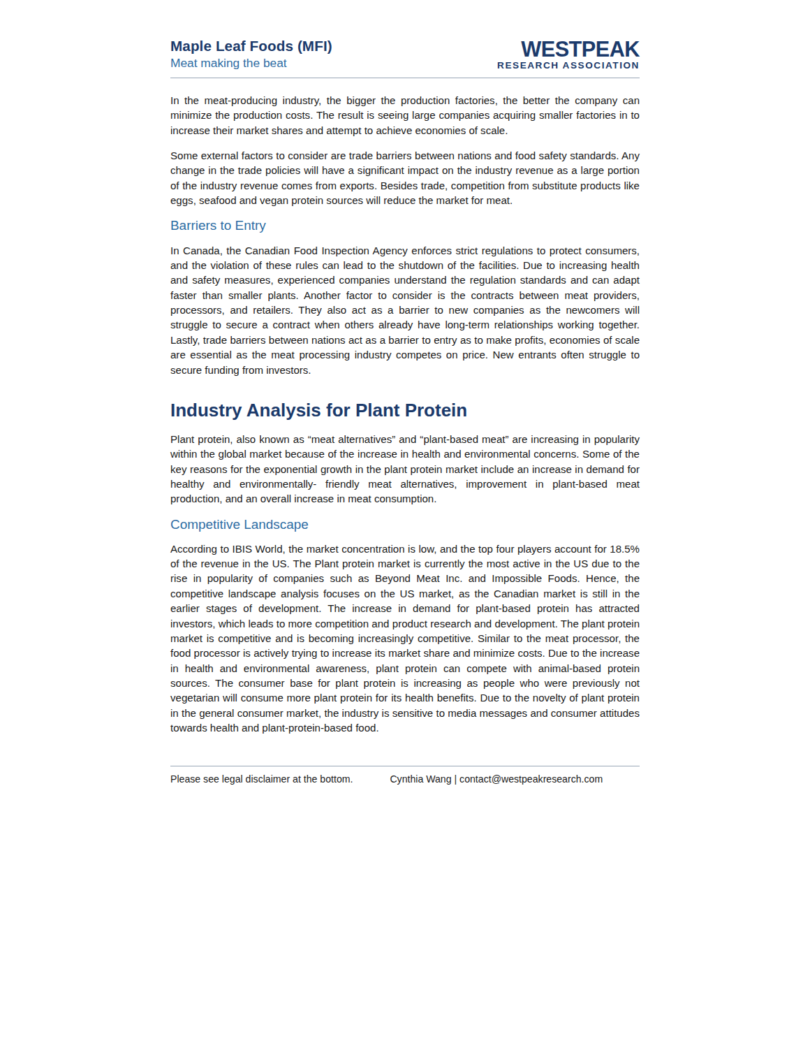Maple Leaf Foods (MFI)
Meat making the beat
WESTPEAK RESEARCH ASSOCIATION
In the meat-producing industry, the bigger the production factories, the better the company can minimize the production costs. The result is seeing large companies acquiring smaller factories in to increase their market shares and attempt to achieve economies of scale.
Some external factors to consider are trade barriers between nations and food safety standards. Any change in the trade policies will have a significant impact on the industry revenue as a large portion of the industry revenue comes from exports. Besides trade, competition from substitute products like eggs, seafood and vegan protein sources will reduce the market for meat.
Barriers to Entry
In Canada, the Canadian Food Inspection Agency enforces strict regulations to protect consumers, and the violation of these rules can lead to the shutdown of the facilities. Due to increasing health and safety measures, experienced companies understand the regulation standards and can adapt faster than smaller plants. Another factor to consider is the contracts between meat providers, processors, and retailers. They also act as a barrier to new companies as the newcomers will struggle to secure a contract when others already have long-term relationships working together. Lastly, trade barriers between nations act as a barrier to entry as to make profits, economies of scale are essential as the meat processing industry competes on price. New entrants often struggle to secure funding from investors.
Industry Analysis for Plant Protein
Plant protein, also known as “meat alternatives” and “plant-based meat” are increasing in popularity within the global market because of the increase in health and environmental concerns. Some of the key reasons for the exponential growth in the plant protein market include an increase in demand for healthy and environmentally- friendly meat alternatives, improvement in plant-based meat production, and an overall increase in meat consumption.
Competitive Landscape
According to IBIS World, the market concentration is low, and the top four players account for 18.5% of the revenue in the US. The Plant protein market is currently the most active in the US due to the rise in popularity of companies such as Beyond Meat Inc. and Impossible Foods. Hence, the competitive landscape analysis focuses on the US market, as the Canadian market is still in the earlier stages of development. The increase in demand for plant-based protein has attracted investors, which leads to more competition and product research and development. The plant protein market is competitive and is becoming increasingly competitive. Similar to the meat processor, the food processor is actively trying to increase its market share and minimize costs. Due to the increase in health and environmental awareness, plant protein can compete with animal-based protein sources. The consumer base for plant protein is increasing as people who were previously not vegetarian will consume more plant protein for its health benefits. Due to the novelty of plant protein in the general consumer market, the industry is sensitive to media messages and consumer attitudes towards health and plant-protein-based food.
Please see legal disclaimer at the bottom.
Cynthia Wang | contact@westpeakresearch.com